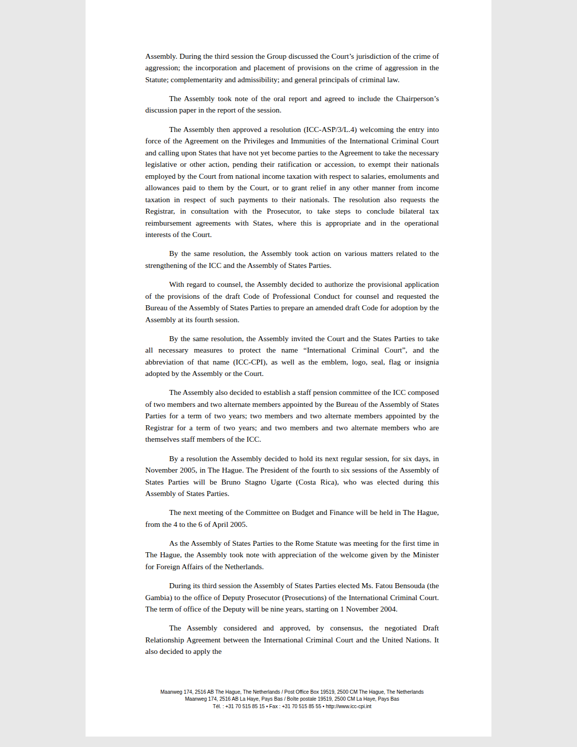Assembly. During the third session the Group discussed the Court’s jurisdiction of the crime of aggression; the incorporation and placement of provisions on the crime of aggression in the Statute; complementarity and admissibility; and general principals of criminal law.
The Assembly took note of the oral report and agreed to include the Chairperson’s discussion paper in the report of the session.
The Assembly then approved a resolution (ICC-ASP/3/L.4) welcoming the entry into force of the Agreement on the Privileges and Immunities of the International Criminal Court and calling upon States that have not yet become parties to the Agreement to take the necessary legislative or other action, pending their ratification or accession, to exempt their nationals employed by the Court from national income taxation with respect to salaries, emoluments and allowances paid to them by the Court, or to grant relief in any other manner from income taxation in respect of such payments to their nationals. The resolution also requests the Registrar, in consultation with the Prosecutor, to take steps to conclude bilateral tax reimbursement agreements with States, where this is appropriate and in the operational interests of the Court.
By the same resolution, the Assembly took action on various matters related to the strengthening of the ICC and the Assembly of States Parties.
With regard to counsel, the Assembly decided to authorize the provisional application of the provisions of the draft Code of Professional Conduct for counsel and requested the Bureau of the Assembly of States Parties to prepare an amended draft Code for adoption by the Assembly at its fourth session.
By the same resolution, the Assembly invited the Court and the States Parties to take all necessary measures to protect the name “International Criminal Court”, and the abbreviation of that name (ICC-CPI), as well as the emblem, logo, seal, flag or insignia adopted by the Assembly or the Court.
The Assembly also decided to establish a staff pension committee of the ICC composed of two members and two alternate members appointed by the Bureau of the Assembly of States Parties for a term of two years; two members and two alternate members appointed by the Registrar for a term of two years; and two members and two alternate members who are themselves staff members of the ICC.
By a resolution the Assembly decided to hold its next regular session, for six days, in November 2005, in The Hague. The President of the fourth to six sessions of the Assembly of States Parties will be Bruno Stagno Ugarte (Costa Rica), who was elected during this Assembly of States Parties.
The next meeting of the Committee on Budget and Finance will be held in The Hague, from the 4 to the 6 of April 2005.
As the Assembly of States Parties to the Rome Statute was meeting for the first time in The Hague, the Assembly took note with appreciation of the welcome given by the Minister for Foreign Affairs of the Netherlands.
During its third session the Assembly of States Parties elected Ms. Fatou Bensouda (the Gambia) to the office of Deputy Prosecutor (Prosecutions) of the International Criminal Court. The term of office of the Deputy will be nine years, starting on 1 November 2004.
The Assembly considered and approved, by consensus, the negotiated Draft Relationship Agreement between the International Criminal Court and the United Nations. It also decided to apply the
Maanweg 174, 2516 AB The Hague, The Netherlands / Post Office Box 19519, 2500 CM The Hague, The Netherlands Maanweg 174, 2516 AB La Haye, Pays Bas / Boîte postale 19519, 2500 CM La Haye, Pays Bas Tél. : +31 70 515 85 15 • Fax : +31 70 515 85 55 • http://www.icc-cpi.int